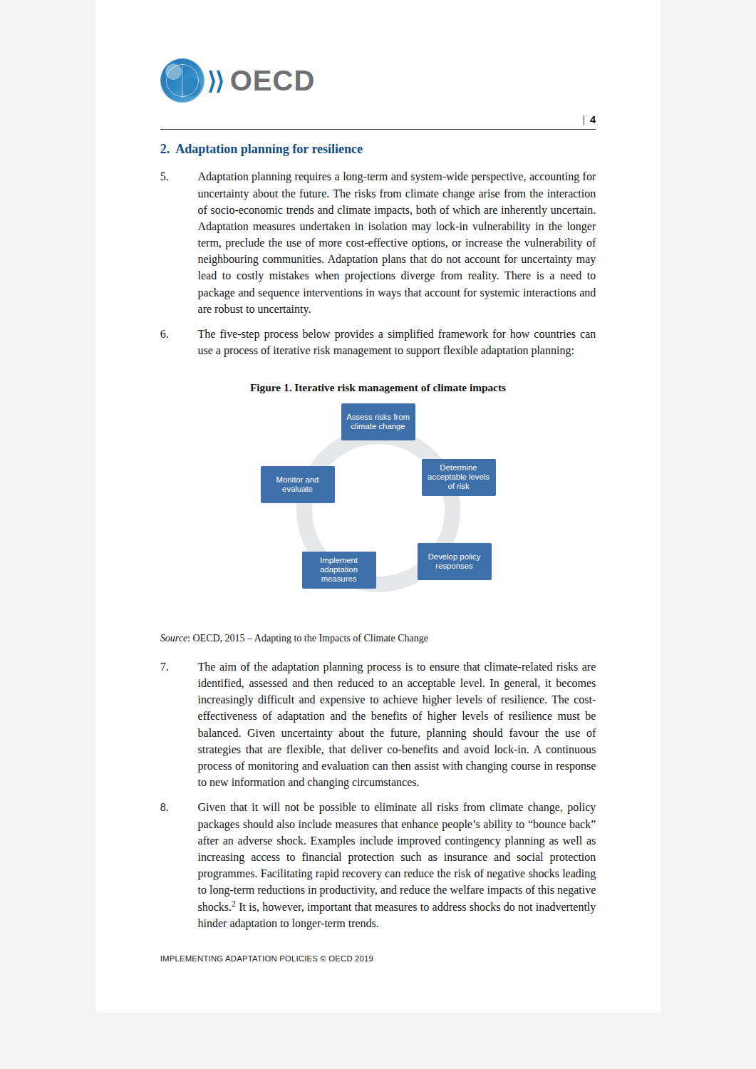⟩⟩
OECD
4
2. Adaptation planning for resilience
5. Adaptation planning requires a long-term and system-wide perspective, accounting for uncertainty about the future. The risks from climate change arise from the interaction of socio-economic trends and climate impacts, both of which are inherently uncertain. Adaptation measures undertaken in isolation may lock-in vulnerability in the longer term, preclude the use of more cost-effective options, or increase the vulnerability of neighbouring communities. Adaptation plans that do not account for uncertainty may lead to costly mistakes when projections diverge from reality. There is a need to package and sequence interventions in ways that account for systemic interactions and are robust to uncertainty.
6. The five-step process below provides a simplified framework for how countries can use a process of iterative risk management to support flexible adaptation planning:
Figure 1. Iterative risk management of climate impacts
Assess risks from climate change
Determine acceptable levels of risk
Develop policy responses
Implement adaptation measures
Monitor and evaluate
Source: OECD, 2015 – Adapting to the Impacts of Climate Change
7. The aim of the adaptation planning process is to ensure that climate-related risks are identified, assessed and then reduced to an acceptable level. In general, it becomes increasingly difficult and expensive to achieve higher levels of resilience. The cost-effectiveness of adaptation and the benefits of higher levels of resilience must be balanced. Given uncertainty about the future, planning should favour the use of strategies that are flexible, that deliver co-benefits and avoid lock-in. A continuous process of monitoring and evaluation can then assist with changing course in response to new information and changing circumstances.
8. Given that it will not be possible to eliminate all risks from climate change, policy packages should also include measures that enhance people’s ability to “bounce back” after an adverse shock. Examples include improved contingency planning as well as increasing access to financial protection such as insurance and social protection programmes. Facilitating rapid recovery can reduce the risk of negative shocks leading to long-term reductions in productivity, and reduce the welfare impacts of this negative shocks.2 It is, however, important that measures to address shocks do not inadvertently hinder adaptation to longer-term trends.
IMPLEMENTING ADAPTATION POLICIES © OECD 2019